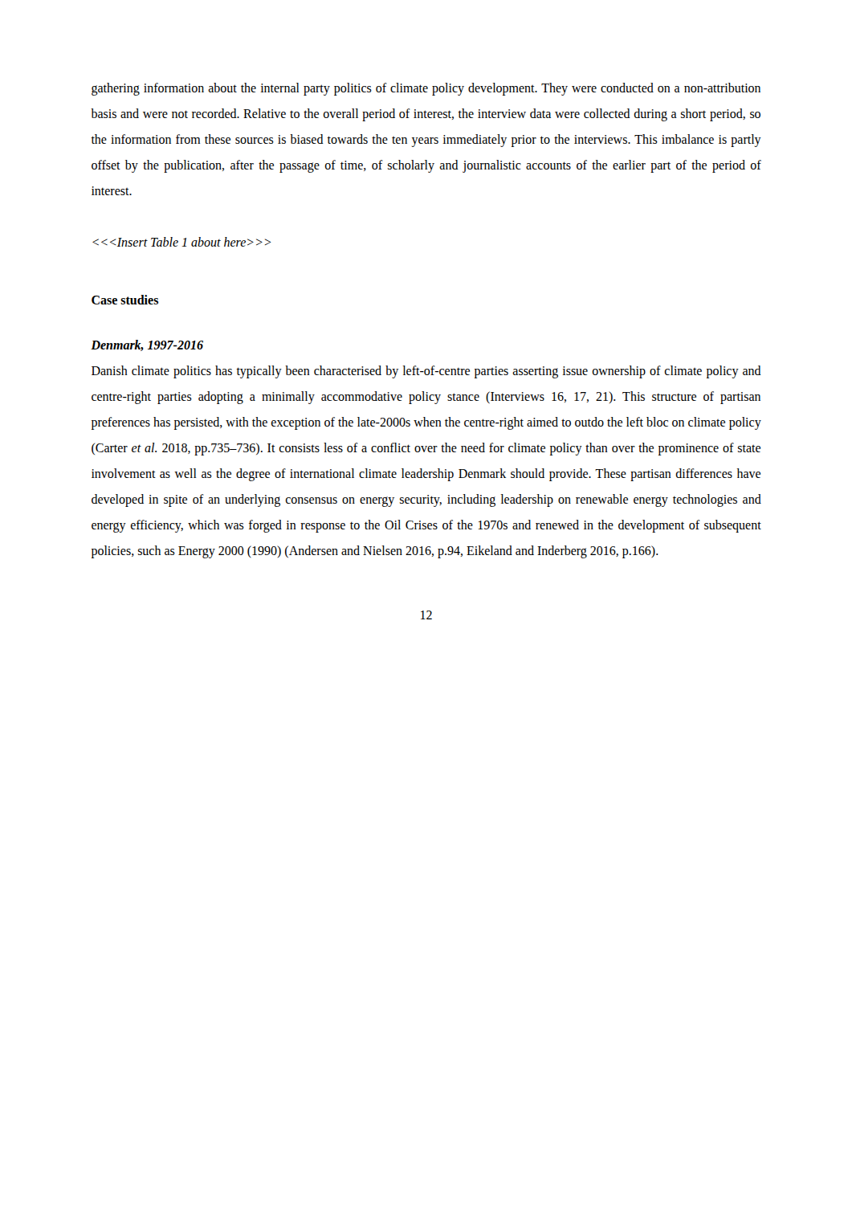gathering information about the internal party politics of climate policy development. They were conducted on a non-attribution basis and were not recorded. Relative to the overall period of interest, the interview data were collected during a short period, so the information from these sources is biased towards the ten years immediately prior to the interviews. This imbalance is partly offset by the publication, after the passage of time, of scholarly and journalistic accounts of the earlier part of the period of interest.
<<<Insert Table 1 about here>>>
Case studies
Denmark, 1997-2016
Danish climate politics has typically been characterised by left-of-centre parties asserting issue ownership of climate policy and centre-right parties adopting a minimally accommodative policy stance (Interviews 16, 17, 21). This structure of partisan preferences has persisted, with the exception of the late-2000s when the centre-right aimed to outdo the left bloc on climate policy (Carter et al. 2018, pp.735–736). It consists less of a conflict over the need for climate policy than over the prominence of state involvement as well as the degree of international climate leadership Denmark should provide. These partisan differences have developed in spite of an underlying consensus on energy security, including leadership on renewable energy technologies and energy efficiency, which was forged in response to the Oil Crises of the 1970s and renewed in the development of subsequent policies, such as Energy 2000 (1990) (Andersen and Nielsen 2016, p.94, Eikeland and Inderberg 2016, p.166).
12